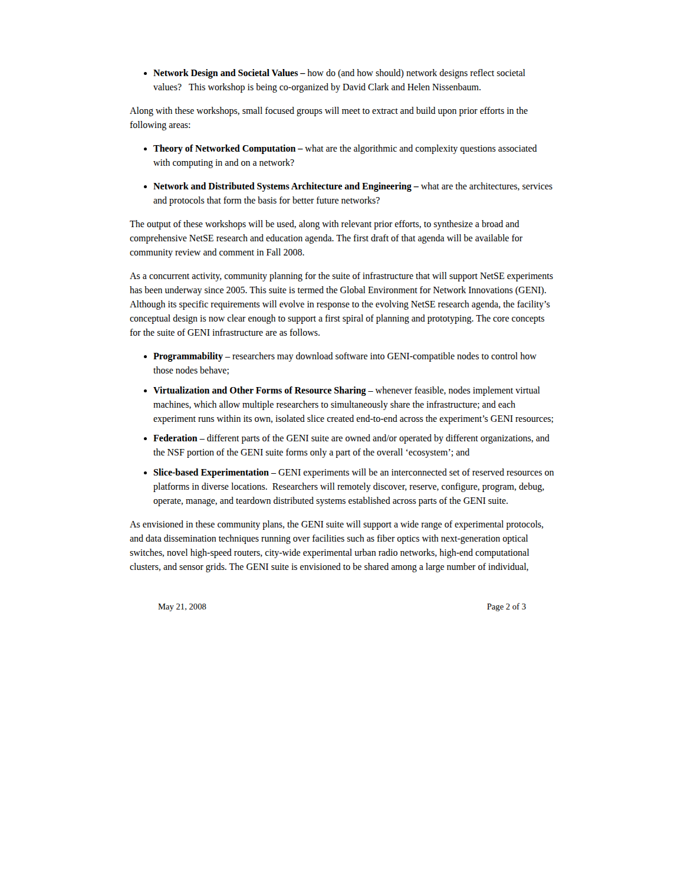Network Design and Societal Values – how do (and how should) network designs reflect societal values? This workshop is being co-organized by David Clark and Helen Nissenbaum.
Along with these workshops, small focused groups will meet to extract and build upon prior efforts in the following areas:
Theory of Networked Computation – what are the algorithmic and complexity questions associated with computing in and on a network?
Network and Distributed Systems Architecture and Engineering – what are the architectures, services and protocols that form the basis for better future networks?
The output of these workshops will be used, along with relevant prior efforts, to synthesize a broad and comprehensive NetSE research and education agenda. The first draft of that agenda will be available for community review and comment in Fall 2008.
As a concurrent activity, community planning for the suite of infrastructure that will support NetSE experiments has been underway since 2005. This suite is termed the Global Environment for Network Innovations (GENI). Although its specific requirements will evolve in response to the evolving NetSE research agenda, the facility’s conceptual design is now clear enough to support a first spiral of planning and prototyping. The core concepts for the suite of GENI infrastructure are as follows.
Programmability – researchers may download software into GENI-compatible nodes to control how those nodes behave;
Virtualization and Other Forms of Resource Sharing – whenever feasible, nodes implement virtual machines, which allow multiple researchers to simultaneously share the infrastructure; and each experiment runs within its own, isolated slice created end-to-end across the experiment’s GENI resources;
Federation – different parts of the GENI suite are owned and/or operated by different organizations, and the NSF portion of the GENI suite forms only a part of the overall ‘ecosystem’; and
Slice-based Experimentation – GENI experiments will be an interconnected set of reserved resources on platforms in diverse locations. Researchers will remotely discover, reserve, configure, program, debug, operate, manage, and teardown distributed systems established across parts of the GENI suite.
As envisioned in these community plans, the GENI suite will support a wide range of experimental protocols, and data dissemination techniques running over facilities such as fiber optics with next-generation optical switches, novel high-speed routers, city-wide experimental urban radio networks, high-end computational clusters, and sensor grids. The GENI suite is envisioned to be shared among a large number of individual,
May 21, 2008 Page 2 of 3